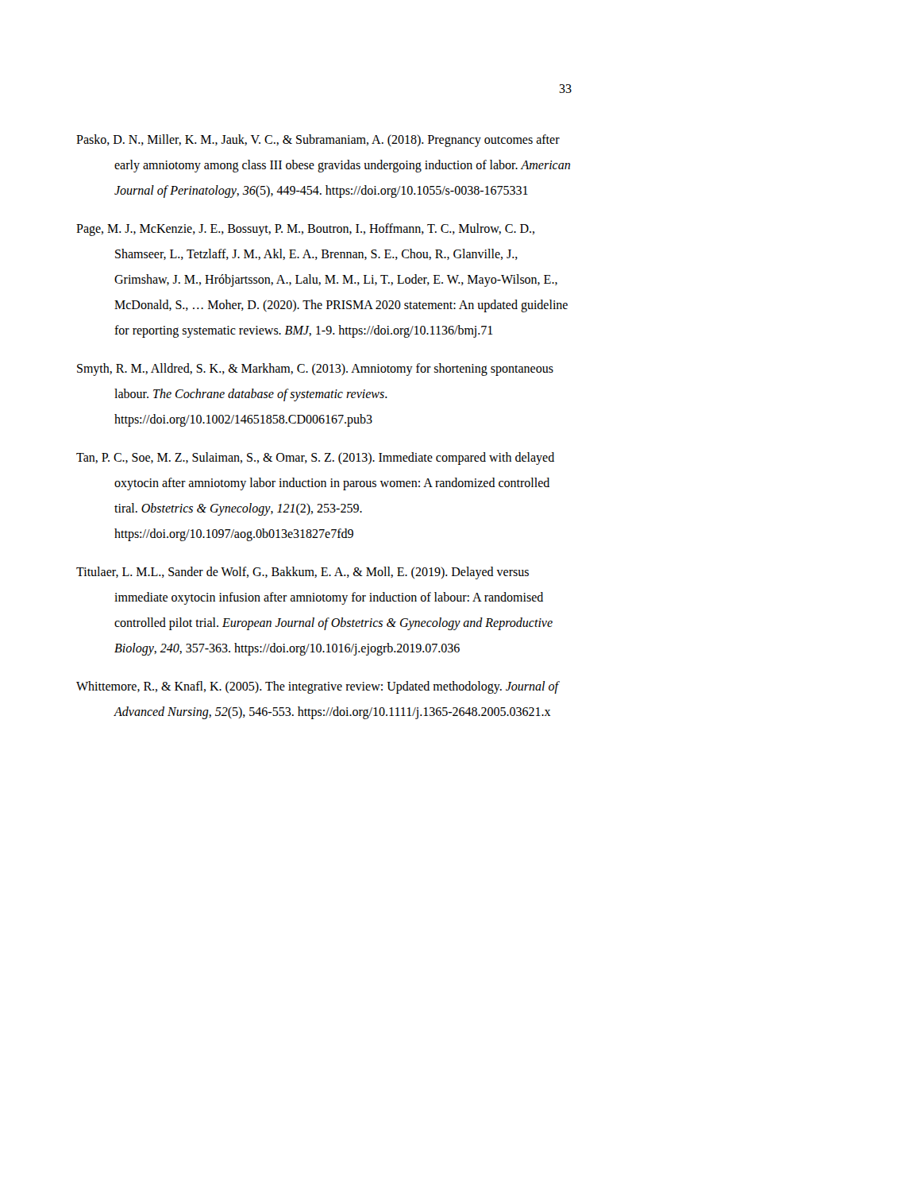33
Pasko, D. N., Miller, K. M., Jauk, V. C., & Subramaniam, A. (2018). Pregnancy outcomes after early amniotomy among class III obese gravidas undergoing induction of labor. American Journal of Perinatology, 36(5), 449-454. https://doi.org/10.1055/s-0038-1675331
Page, M. J., McKenzie, J. E., Bossuyt, P. M., Boutron, I., Hoffmann, T. C., Mulrow, C. D., Shamseer, L., Tetzlaff, J. M., Akl, E. A., Brennan, S. E., Chou, R., Glanville, J., Grimshaw, J. M., Hróbjartsson, A., Lalu, M. M., Li, T., Loder, E. W., Mayo-Wilson, E., McDonald, S., … Moher, D. (2020). The PRISMA 2020 statement: An updated guideline for reporting systematic reviews. BMJ, 1-9. https://doi.org/10.1136/bmj.71
Smyth, R. M., Alldred, S. K., & Markham, C. (2013). Amniotomy for shortening spontaneous labour. The Cochrane database of systematic reviews. https://doi.org/10.1002/14651858.CD006167.pub3
Tan, P. C., Soe, M. Z., Sulaiman, S., & Omar, S. Z. (2013). Immediate compared with delayed oxytocin after amniotomy labor induction in parous women: A randomized controlled tiral. Obstetrics & Gynecology, 121(2), 253-259. https://doi.org/10.1097/aog.0b013e31827e7fd9
Titulaer, L. M.L., Sander de Wolf, G., Bakkum, E. A., & Moll, E. (2019). Delayed versus immediate oxytocin infusion after amniotomy for induction of labour: A randomised controlled pilot trial. European Journal of Obstetrics & Gynecology and Reproductive Biology, 240, 357-363. https://doi.org/10.1016/j.ejogrb.2019.07.036
Whittemore, R., & Knafl, K. (2005). The integrative review: Updated methodology. Journal of Advanced Nursing, 52(5), 546-553. https://doi.org/10.1111/j.1365-2648.2005.03621.x